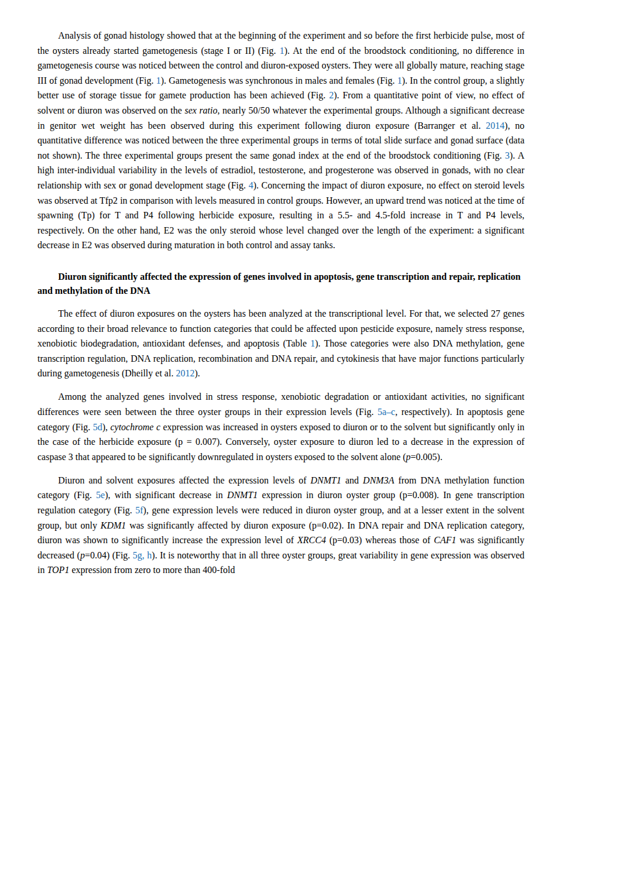Analysis of gonad histology showed that at the beginning of the experiment and so before the first herbicide pulse, most of the oysters already started gametogenesis (stage I or II) (Fig. 1). At the end of the broodstock conditioning, no difference in gametogenesis course was noticed between the control and diuron-exposed oysters. They were all globally mature, reaching stage III of gonad development (Fig. 1). Gametogenesis was synchronous in males and females (Fig. 1). In the control group, a slightly better use of storage tissue for gamete production has been achieved (Fig. 2). From a quantitative point of view, no effect of solvent or diuron was observed on the sex ratio, nearly 50/50 whatever the experimental groups. Although a significant decrease in genitor wet weight has been observed during this experiment following diuron exposure (Barranger et al. 2014), no quantitative difference was noticed between the three experimental groups in terms of total slide surface and gonad surface (data not shown). The three experimental groups present the same gonad index at the end of the broodstock conditioning (Fig. 3). A high inter-individual variability in the levels of estradiol, testosterone, and progesterone was observed in gonads, with no clear relationship with sex or gonad development stage (Fig. 4). Concerning the impact of diuron exposure, no effect on steroid levels was observed at Tfp2 in comparison with levels measured in control groups. However, an upward trend was noticed at the time of spawning (Tp) for T and P4 following herbicide exposure, resulting in a 5.5- and 4.5-fold increase in T and P4 levels, respectively. On the other hand, E2 was the only steroid whose level changed over the length of the experiment: a significant decrease in E2 was observed during maturation in both control and assay tanks.
Diuron significantly affected the expression of genes involved in apoptosis, gene transcription and repair, replication and methylation of the DNA
The effect of diuron exposures on the oysters has been analyzed at the transcriptional level. For that, we selected 27 genes according to their broad relevance to function categories that could be affected upon pesticide exposure, namely stress response, xenobiotic biodegradation, antioxidant defenses, and apoptosis (Table 1). Those categories were also DNA methylation, gene transcription regulation, DNA replication, recombination and DNA repair, and cytokinesis that have major functions particularly during gametogenesis (Dheilly et al. 2012).
Among the analyzed genes involved in stress response, xenobiotic degradation or antioxidant activities, no significant differences were seen between the three oyster groups in their expression levels (Fig. 5a–c, respectively). In apoptosis gene category (Fig. 5d), cytochrome c expression was increased in oysters exposed to diuron or to the solvent but significantly only in the case of the herbicide exposure (p = 0.007). Conversely, oyster exposure to diuron led to a decrease in the expression of caspase 3 that appeared to be significantly downregulated in oysters exposed to the solvent alone (p=0.005).
Diuron and solvent exposures affected the expression levels of DNMT1 and DNM3A from DNA methylation function category (Fig. 5e), with significant decrease in DNMT1 expression in diuron oyster group (p=0.008). In gene transcription regulation category (Fig. 5f), gene expression levels were reduced in diuron oyster group, and at a lesser extent in the solvent group, but only KDM1 was significantly affected by diuron exposure (p=0.02). In DNA repair and DNA replication category, diuron was shown to significantly increase the expression level of XRCC4 (p=0.03) whereas those of CAF1 was significantly decreased (p=0.04) (Fig. 5g, h). It is noteworthy that in all three oyster groups, great variability in gene expression was observed in TOP1 expression from zero to more than 400-fold